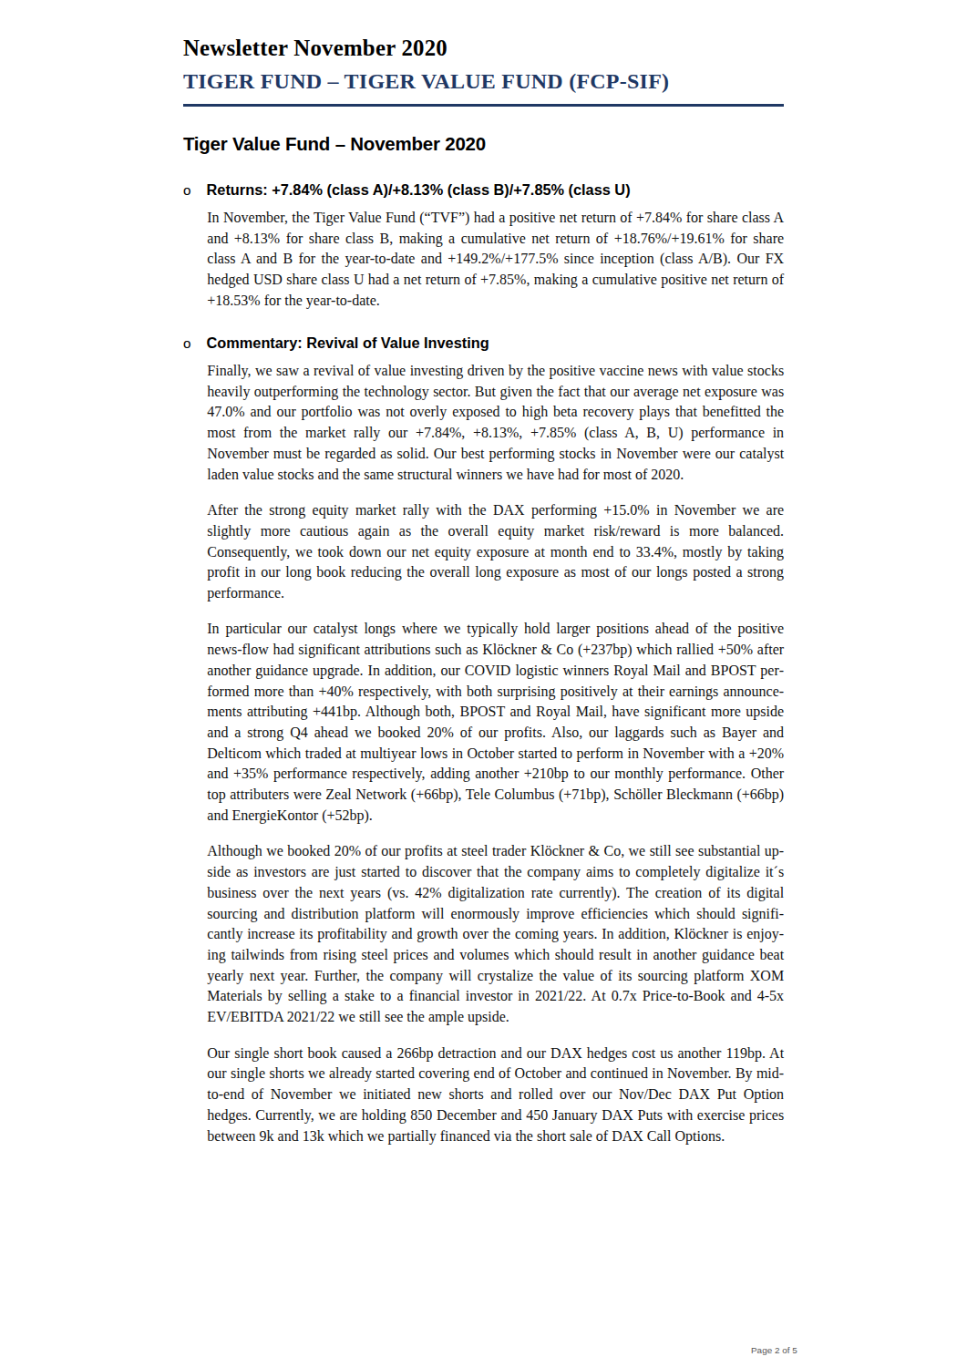Newsletter November 2020
TIGER FUND – TIGER VALUE FUND (FCP-SIF)
Tiger Value Fund – November 2020
oReturns: +7.84% (class A)/+8.13% (class B)/+7.85% (class U)
In November, the Tiger Value Fund (“TVF”) had a positive net return of +7.84% for share class A and +8.13% for share class B, making a cumulative net return of +18.76%/+19.61% for share class A and B for the year-to-date and +149.2%/+177.5% since inception (class A/B). Our FX hedged USD share class U had a net return of +7.85%, making a cumulative positive net return of +18.53% for the year-to-date.
oCommentary: Revival of Value Investing
Finally, we saw a revival of value investing driven by the positive vaccine news with value stocks heavily outperforming the technology sector. But given the fact that our average net exposure was 47.0% and our portfolio was not overly exposed to high beta recovery plays that benefitted the most from the market rally our +7.84%, +8.13%, +7.85% (class A, B, U) performance in November must be regarded as solid. Our best performing stocks in November were our catalyst laden value stocks and the same structural winners we have had for most of 2020.
After the strong equity market rally with the DAX performing +15.0% in November we are slightly more cautious again as the overall equity market risk/reward is more balanced. Consequently, we took down our net equity exposure at month end to 33.4%, mostly by taking profit in our long book reducing the overall long exposure as most of our longs posted a strong performance.
In particular our catalyst longs where we typically hold larger positions ahead of the positive news-flow had significant attributions such as Klöckner & Co (+237bp) which rallied +50% after another guidance upgrade. In addition, our COVID logistic winners Royal Mail and BPOST performed more than +40% respectively, with both surprising positively at their earnings announcements attributing +441bp. Although both, BPOST and Royal Mail, have significant more upside and a strong Q4 ahead we booked 20% of our profits. Also, our laggards such as Bayer and Delticom which traded at multiyear lows in October started to perform in November with a +20% and +35% performance respectively, adding another +210bp to our monthly performance. Other top attributers were Zeal Network (+66bp), Tele Columbus (+71bp), Schöller Bleckmann (+66bp) and EnergieKontor (+52bp).
Although we booked 20% of our profits at steel trader Klöckner & Co, we still see substantial upside as investors are just started to discover that the company aims to completely digitalize it´s business over the next years (vs. 42% digitalization rate currently). The creation of its digital sourcing and distribution platform will enormously improve efficiencies which should significantly increase its profitability and growth over the coming years. In addition, Klöckner is enjoying tailwinds from rising steel prices and volumes which should result in another guidance beat yearly next year. Further, the company will crystalize the value of its sourcing platform XOM Materials by selling a stake to a financial investor in 2021/22. At 0.7x Price-to-Book and 4-5x EV/EBITDA 2021/22 we still see the ample upside.
Our single short book caused a 266bp detraction and our DAX hedges cost us another 119bp. At our single shorts we already started covering end of October and continued in November. By mid-to-end of November we initiated new shorts and rolled over our Nov/Dec DAX Put Option hedges. Currently, we are holding 850 December and 450 January DAX Puts with exercise prices between 9k and 13k which we partially financed via the short sale of DAX Call Options.
Page 2 of 5